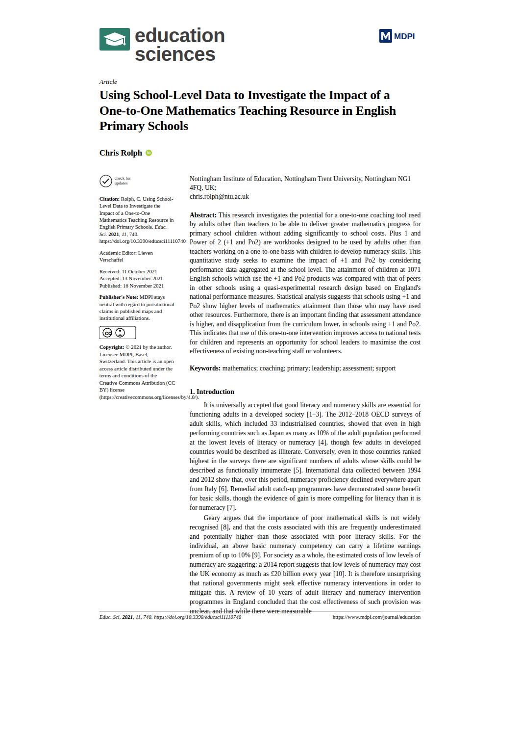education sciences
MDPI
Article
Using School-Level Data to Investigate the Impact of a
One-to-One Mathematics Teaching Resource in English
Primary Schools
Chris Rolph
check for
updates
Citation: Rolph, C. Using School-Level Data to Investigate the Impact of a One-to-One Mathematics Teaching Resource in English Primary Schools. Educ. Sci. 2021, 11, 740. https://doi.org/10.3390/educsci11110740
Academic Editor: Lieven Verschaffel
Received: 11 October 2021
Accepted: 13 November 2021
Published: 16 November 2021
Publisher's Note: MDPI stays neutral with regard to jurisdictional claims in published maps and institutional affiliations.
cc
Copyright: © 2021 by the author. Licensee MDPI, Basel, Switzerland. This article is an open access article distributed under the terms and conditions of the Creative Commons Attribution (CC BY) license (https://creativecommons.org/licenses/by/4.0/).
Nottingham Institute of Education, Nottingham Trent University, Nottingham NG1 4FQ, UK;
chris.rolph@ntu.ac.uk
Abstract: This research investigates the potential for a one-to-one coaching tool used by adults other than teachers to be able to deliver greater mathematics progress for primary school children without adding significantly to school costs. Plus 1 and Power of 2 (+1 and Po2) are workbooks designed to be used by adults other than teachers working on a one-to-one basis with children to develop numeracy skills. This quantitative study seeks to examine the impact of +1 and Po2 by considering performance data aggregated at the school level. The attainment of children at 1071 English schools which use the +1 and Po2 products was compared with that of peers in other schools using a quasi-experimental research design based on England's national performance measures. Statistical analysis suggests that schools using +1 and Po2 show higher levels of mathematics attainment than those who may have used other resources. Furthermore, there is an important finding that assessment attendance is higher, and disapplication from the curriculum lower, in schools using +1 and Po2. This indicates that use of this one-to-one intervention improves access to national tests for children and represents an opportunity for school leaders to maximise the cost effectiveness of existing non-teaching staff or volunteers.
Keywords: mathematics; coaching; primary; leadership; assessment; support
1. Introduction
It is universally accepted that good literacy and numeracy skills are essential for functioning adults in a developed society [1–3]. The 2012–2018 OECD surveys of adult skills, which included 33 industrialised countries, showed that even in high performing countries such as Japan as many as 10% of the adult population performed at the lowest levels of literacy or numeracy [4], though few adults in developed countries would be described as illiterate. Conversely, even in those countries ranked highest in the surveys there are significant numbers of adults whose skills could be described as functionally innumerate [5]. International data collected between 1994 and 2012 show that, over this period, numeracy proficiency declined everywhere apart from Italy [6]. Remedial adult catch-up programmes have demonstrated some benefit for basic skills, though the evidence of gain is more compelling for literacy than it is for numeracy [7].
Geary argues that the importance of poor mathematical skills is not widely recognised [8], and that the costs associated with this are frequently underestimated and potentially higher than those associated with poor literacy skills. For the individual, an above basic numeracy competency can carry a lifetime earnings premium of up to 10% [9]. For society as a whole, the estimated costs of low levels of numeracy are staggering: a 2014 report suggests that low levels of numeracy may cost the UK economy as much as £20 billion every year [10]. It is therefore unsurprising that national governments might seek effective numeracy interventions in order to mitigate this. A review of 10 years of adult literacy and numeracy intervention programmes in England concluded that the cost effectiveness of such provision was unclear, and that while there were measurable
Educ. Sci. 2021, 11, 740. https://doi.org/10.3390/educsci11110740
https://www.mdpi.com/journal/education